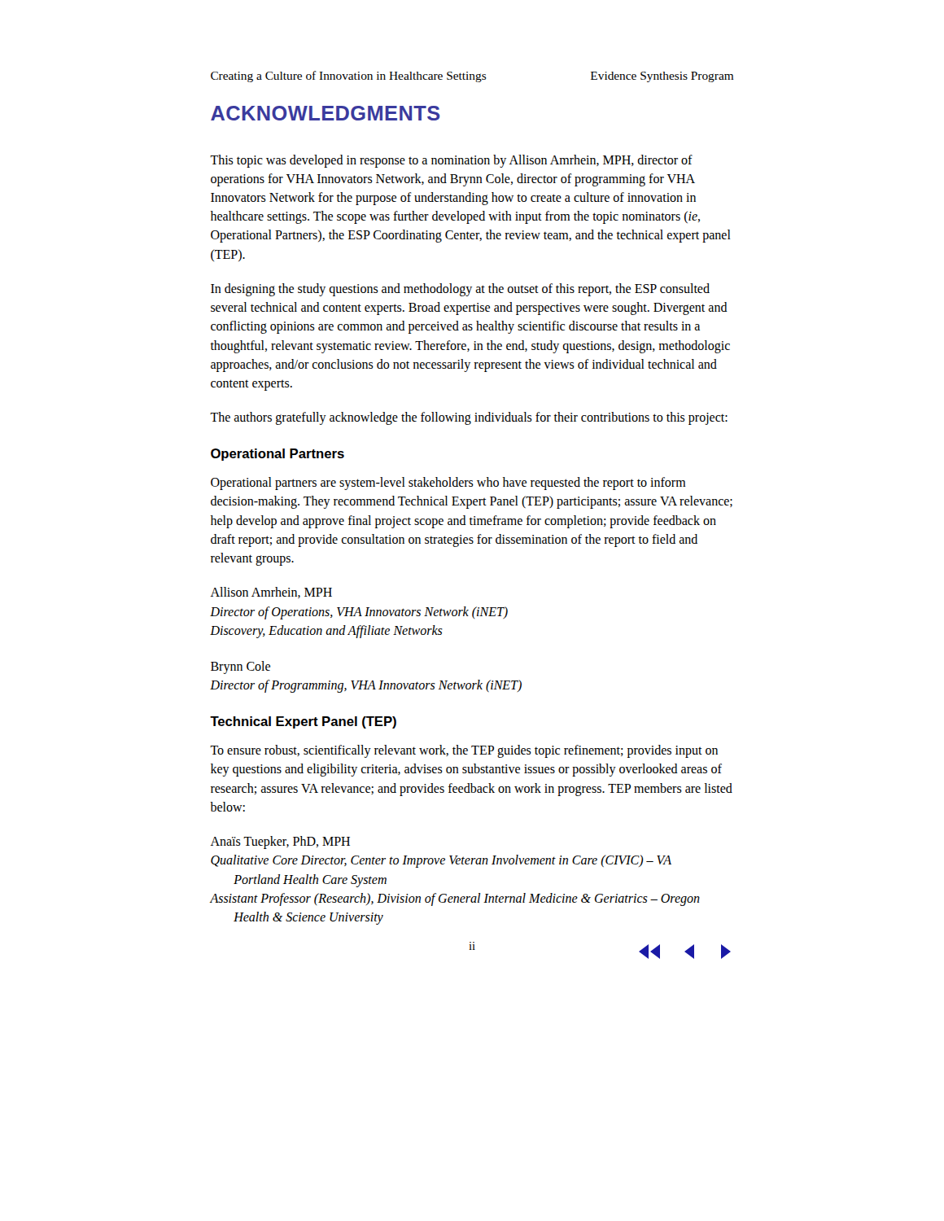Creating a Culture of Innovation in Healthcare Settings
Evidence Synthesis Program
ACKNOWLEDGMENTS
This topic was developed in response to a nomination by Allison Amrhein, MPH, director of operations for VHA Innovators Network, and Brynn Cole, director of programming for VHA Innovators Network for the purpose of understanding how to create a culture of innovation in healthcare settings. The scope was further developed with input from the topic nominators (ie, Operational Partners), the ESP Coordinating Center, the review team, and the technical expert panel (TEP).
In designing the study questions and methodology at the outset of this report, the ESP consulted several technical and content experts. Broad expertise and perspectives were sought. Divergent and conflicting opinions are common and perceived as healthy scientific discourse that results in a thoughtful, relevant systematic review. Therefore, in the end, study questions, design, methodologic approaches, and/or conclusions do not necessarily represent the views of individual technical and content experts.
The authors gratefully acknowledge the following individuals for their contributions to this project:
Operational Partners
Operational partners are system-level stakeholders who have requested the report to inform decision-making. They recommend Technical Expert Panel (TEP) participants; assure VA relevance; help develop and approve final project scope and timeframe for completion; provide feedback on draft report; and provide consultation on strategies for dissemination of the report to field and relevant groups.
Allison Amrhein, MPH
Director of Operations, VHA Innovators Network (iNET)
Discovery, Education and Affiliate Networks
Brynn Cole
Director of Programming, VHA Innovators Network (iNET)
Technical Expert Panel (TEP)
To ensure robust, scientifically relevant work, the TEP guides topic refinement; provides input on key questions and eligibility criteria, advises on substantive issues or possibly overlooked areas of research; assures VA relevance; and provides feedback on work in progress. TEP members are listed below:
Anaïs Tuepker, PhD, MPH
Qualitative Core Director, Center to Improve Veteran Involvement in Care (CIVIC) – VA
Portland Health Care System
Assistant Professor (Research), Division of General Internal Medicine & Geriatrics – Oregon
Health & Science University
ii